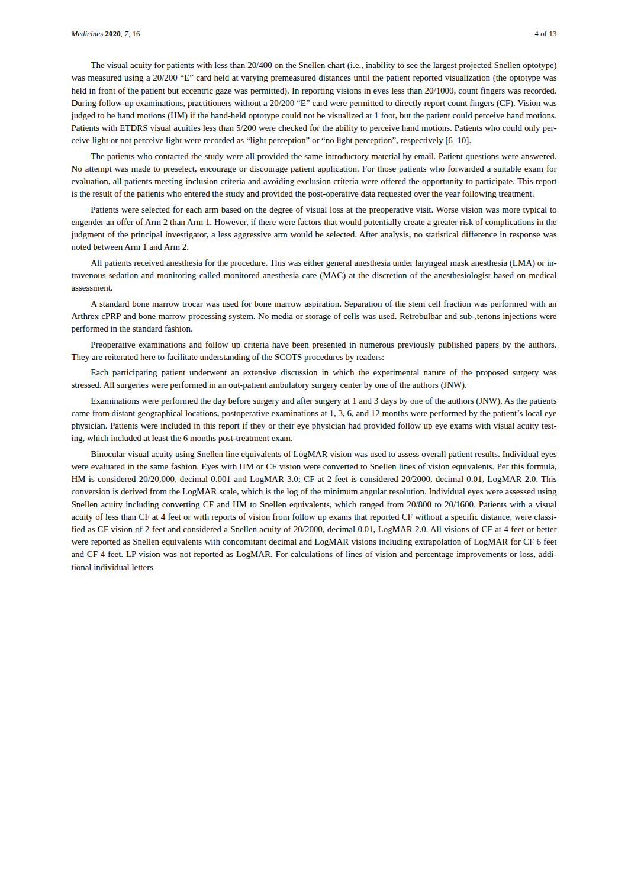Medicines 2020, 7, 16
4 of 13
The visual acuity for patients with less than 20/400 on the Snellen chart (i.e., inability to see the largest projected Snellen optotype) was measured using a 20/200 “E” card held at varying premeasured distances until the patient reported visualization (the optotype was held in front of the patient but eccentric gaze was permitted). In reporting visions in eyes less than 20/1000, count fingers was recorded. During follow-up examinations, practitioners without a 20/200 “E” card were permitted to directly report count fingers (CF). Vision was judged to be hand motions (HM) if the hand-held optotype could not be visualized at 1 foot, but the patient could perceive hand motions. Patients with ETDRS visual acuities less than 5/200 were checked for the ability to perceive hand motions. Patients who could only perceive light or not perceive light were recorded as “light perception” or “no light perception”, respectively [6–10].
The patients who contacted the study were all provided the same introductory material by email. Patient questions were answered. No attempt was made to preselect, encourage or discourage patient application. For those patients who forwarded a suitable exam for evaluation, all patients meeting inclusion criteria and avoiding exclusion criteria were offered the opportunity to participate. This report is the result of the patients who entered the study and provided the post-operative data requested over the year following treatment.
Patients were selected for each arm based on the degree of visual loss at the preoperative visit. Worse vision was more typical to engender an offer of Arm 2 than Arm 1. However, if there were factors that would potentially create a greater risk of complications in the judgment of the principal investigator, a less aggressive arm would be selected. After analysis, no statistical difference in response was noted between Arm 1 and Arm 2.
All patients received anesthesia for the procedure. This was either general anesthesia under laryngeal mask anesthesia (LMA) or intravenous sedation and monitoring called monitored anesthesia care (MAC) at the discretion of the anesthesiologist based on medical assessment.
A standard bone marrow trocar was used for bone marrow aspiration. Separation of the stem cell fraction was performed with an Arthrex cPRP and bone marrow processing system. No media or storage of cells was used. Retrobulbar and sub-,tenons injections were performed in the standard fashion.
Preoperative examinations and follow up criteria have been presented in numerous previously published papers by the authors. They are reiterated here to facilitate understanding of the SCOTS procedures by readers:
Each participating patient underwent an extensive discussion in which the experimental nature of the proposed surgery was stressed. All surgeries were performed in an out-patient ambulatory surgery center by one of the authors (JNW).
Examinations were performed the day before surgery and after surgery at 1 and 3 days by one of the authors (JNW). As the patients came from distant geographical locations, postoperative examinations at 1, 3, 6, and 12 months were performed by the patient’s local eye physician. Patients were included in this report if they or their eye physician had provided follow up eye exams with visual acuity testing, which included at least the 6 months post-treatment exam.
Binocular visual acuity using Snellen line equivalents of LogMAR vision was used to assess overall patient results. Individual eyes were evaluated in the same fashion. Eyes with HM or CF vision were converted to Snellen lines of vision equivalents. Per this formula, HM is considered 20/20,000, decimal 0.001 and LogMAR 3.0; CF at 2 feet is considered 20/2000, decimal 0.01, LogMAR 2.0. This conversion is derived from the LogMAR scale, which is the log of the minimum angular resolution. Individual eyes were assessed using Snellen acuity including converting CF and HM to Snellen equivalents, which ranged from 20/800 to 20/1600. Patients with a visual acuity of less than CF at 4 feet or with reports of vision from follow up exams that reported CF without a specific distance, were classified as CF vision of 2 feet and considered a Snellen acuity of 20/2000, decimal 0.01, LogMAR 2.0. All visions of CF at 4 feet or better were reported as Snellen equivalents with concomitant decimal and LogMAR visions including extrapolation of LogMAR for CF 6 feet and CF 4 feet. LP vision was not reported as LogMAR. For calculations of lines of vision and percentage improvements or loss, additional individual letters